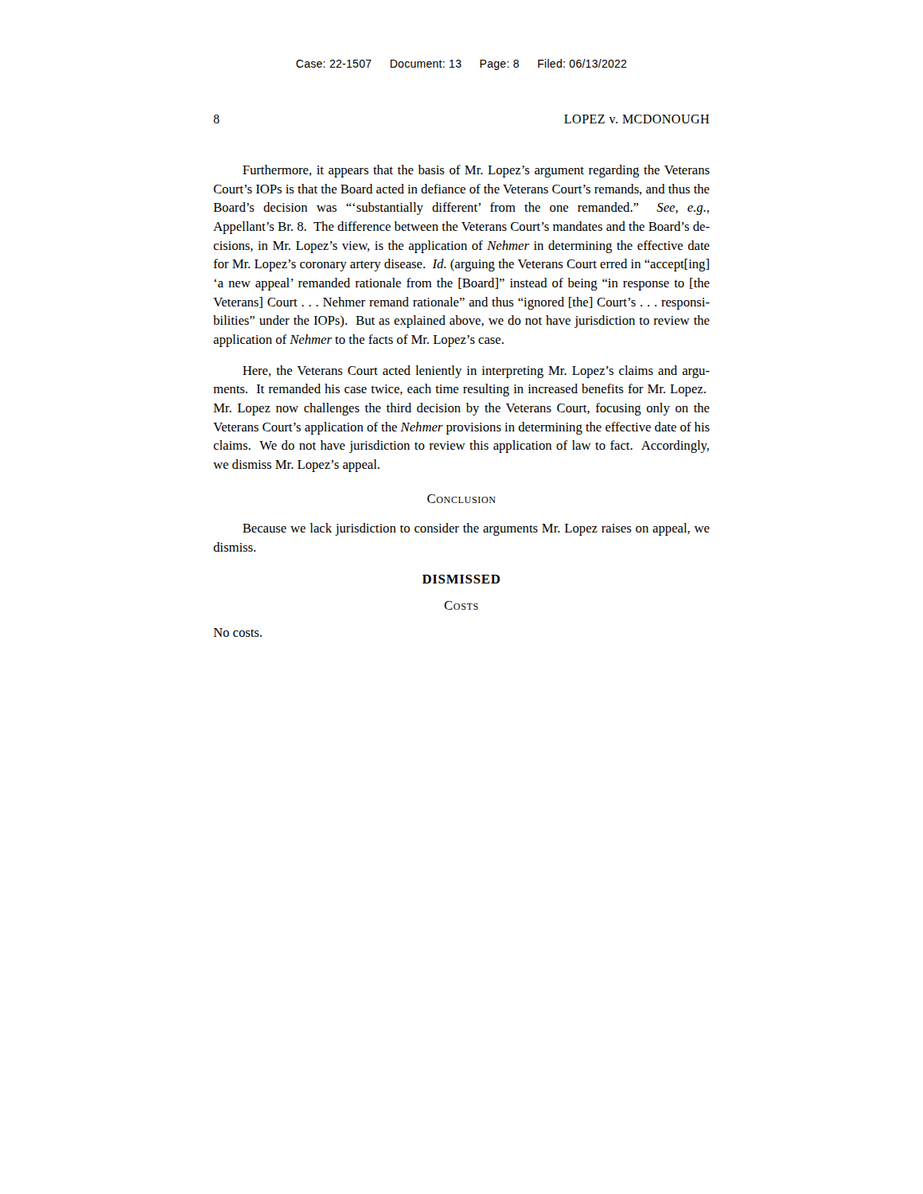Case: 22-1507 Document: 13 Page: 8 Filed: 06/13/2022
8
LOPEZ v. MCDONOUGH
Furthermore, it appears that the basis of Mr. Lopez’s argument regarding the Veterans Court’s IOPs is that the Board acted in defiance of the Veterans Court’s remands, and thus the Board’s decision was “‘substantially different’ from the one remanded.” See, e.g., Appellant’s Br. 8. The difference between the Veterans Court’s mandates and the Board’s decisions, in Mr. Lopez’s view, is the application of Nehmer in determining the effective date for Mr. Lopez’s coronary artery disease. Id. (arguing the Veterans Court erred in “accept[ing] ‘a new appeal’ remanded rationale from the [Board]” instead of being “in response to [the Veterans] Court . . . Nehmer remand rationale” and thus “ignored [the] Court’s . . . responsibilities” under the IOPs). But as explained above, we do not have jurisdiction to review the application of Nehmer to the facts of Mr. Lopez’s case.
Here, the Veterans Court acted leniently in interpreting Mr. Lopez’s claims and arguments. It remanded his case twice, each time resulting in increased benefits for Mr. Lopez. Mr. Lopez now challenges the third decision by the Veterans Court, focusing only on the Veterans Court’s application of the Nehmer provisions in determining the effective date of his claims. We do not have jurisdiction to review this application of law to fact. Accordingly, we dismiss Mr. Lopez’s appeal.
Conclusion
Because we lack jurisdiction to consider the arguments Mr. Lopez raises on appeal, we dismiss.
DISMISSED
Costs
No costs.